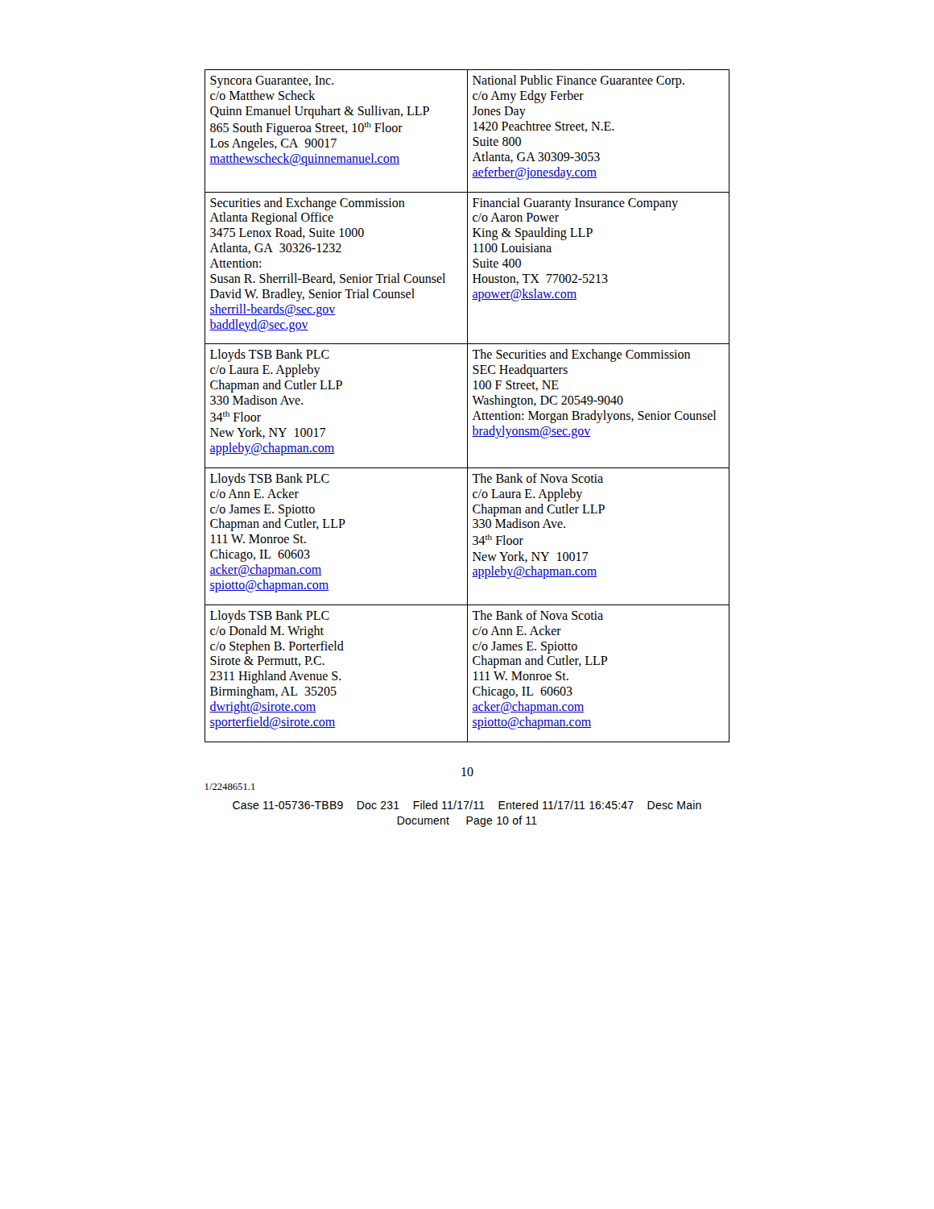| Syncora Guarantee, Inc. c/o Matthew Scheck Quinn Emanuel Urquhart & Sullivan, LLP 865 South Figueroa Street, 10 th Floor Los Angeles, CA 90017 matthewscheck@quinnemanuel.com | National Public Finance Guarantee Corp. c/o Amy Edgy Ferber Jones Day 1420 Peachtree Street, N.E. Suite 800 Atlanta, GA 30309-3053 aeferber@jonesday.com |
| Securities and Exchange Commission Atlanta Regional Office 3475 Lenox Road, Suite 1000 Atlanta, GA 30326-1232 Attention: Susan R. Sherrill-Beard, Senior Trial Counsel David W. Bradley, Senior Trial Counsel sherrill-beards@sec.gov baddleyd@sec.gov | Financial Guaranty Insurance Company c/o Aaron Power King & Spaulding LLP 1100 Louisiana Suite 400 Houston, TX 77002-5213 apower@kslaw.com |
| Lloyds TSB Bank PLC c/o Laura E. Appleby Chapman and Cutler LLP 330 Madison Ave. 34 th Floor New York, NY 10017 appleby@chapman.com | The Securities and Exchange Commission SEC Headquarters 100 F Street, NE Washington, DC 20549-9040 Attention: Morgan Bradylyons, Senior Counsel bradylyonsm@sec.gov |
| Lloyds TSB Bank PLC c/o Ann E. Acker c/o James E. Spiotto Chapman and Cutler, LLP 111 W. Monroe St. Chicago, IL 60603 acker@chapman.com spiotto@chapman.com | The Bank of Nova Scotia c/o Laura E. Appleby Chapman and Cutler LLP 330 Madison Ave. 34 th Floor New York, NY 10017 appleby@chapman.com |
| Lloyds TSB Bank PLC c/o Donald M. Wright c/o Stephen B. Porterfield Sirote & Permutt, P.C. 2311 Highland Avenue S. Birmingham, AL 35205 dwright@sirote.com sporterfield@sirote.com | The Bank of Nova Scotia c/o Ann E. Acker c/o James E. Spiotto Chapman and Cutler, LLP 111 W. Monroe St. Chicago, IL 60603 acker@chapman.com spiotto@chapman.com |
10
1/2248651.1
Case 11-05736-TBB9 Doc 231 Filed 11/17/11 Entered 11/17/11 16:45:47 Desc Main
Document Page 10 of 11